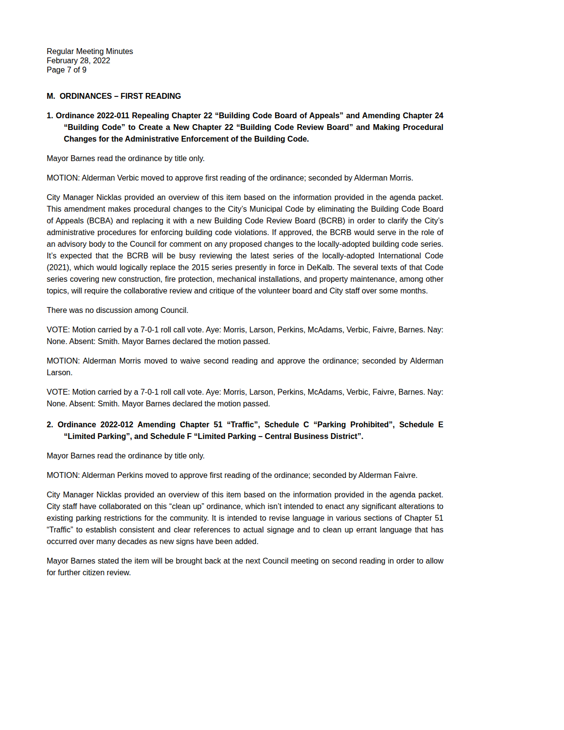Regular Meeting Minutes
February 28, 2022
Page 7 of 9
M. ORDINANCES – FIRST READING
Ordinance 2022-011 Repealing Chapter 22 “Building Code Board of Appeals” and Amending Chapter 24 “Building Code” to Create a New Chapter 22 “Building Code Review Board” and Making Procedural Changes for the Administrative Enforcement of the Building Code.
Mayor Barnes read the ordinance by title only.
MOTION: Alderman Verbic moved to approve first reading of the ordinance; seconded by Alderman Morris.
City Manager Nicklas provided an overview of this item based on the information provided in the agenda packet. This amendment makes procedural changes to the City’s Municipal Code by eliminating the Building Code Board of Appeals (BCBA) and replacing it with a new Building Code Review Board (BCRB) in order to clarify the City’s administrative procedures for enforcing building code violations. If approved, the BCRB would serve in the role of an advisory body to the Council for comment on any proposed changes to the locally-adopted building code series. It’s expected that the BCRB will be busy reviewing the latest series of the locally-adopted International Code (2021), which would logically replace the 2015 series presently in force in DeKalb. The several texts of that Code series covering new construction, fire protection, mechanical installations, and property maintenance, among other topics, will require the collaborative review and critique of the volunteer board and City staff over some months.
There was no discussion among Council.
VOTE: Motion carried by a 7-0-1 roll call vote. Aye: Morris, Larson, Perkins, McAdams, Verbic, Faivre, Barnes. Nay: None. Absent: Smith. Mayor Barnes declared the motion passed.
MOTION: Alderman Morris moved to waive second reading and approve the ordinance; seconded by Alderman Larson.
VOTE: Motion carried by a 7-0-1 roll call vote. Aye: Morris, Larson, Perkins, McAdams, Verbic, Faivre, Barnes. Nay: None. Absent: Smith. Mayor Barnes declared the motion passed.
Ordinance 2022-012 Amending Chapter 51 “Traffic”, Schedule C “Parking Prohibited”, Schedule E “Limited Parking”, and Schedule F “Limited Parking – Central Business District”.
Mayor Barnes read the ordinance by title only.
MOTION: Alderman Perkins moved to approve first reading of the ordinance; seconded by Alderman Faivre.
City Manager Nicklas provided an overview of this item based on the information provided in the agenda packet. City staff have collaborated on this “clean up” ordinance, which isn’t intended to enact any significant alterations to existing parking restrictions for the community. It is intended to revise language in various sections of Chapter 51 “Traffic” to establish consistent and clear references to actual signage and to clean up errant language that has occurred over many decades as new signs have been added.
Mayor Barnes stated the item will be brought back at the next Council meeting on second reading in order to allow for further citizen review.